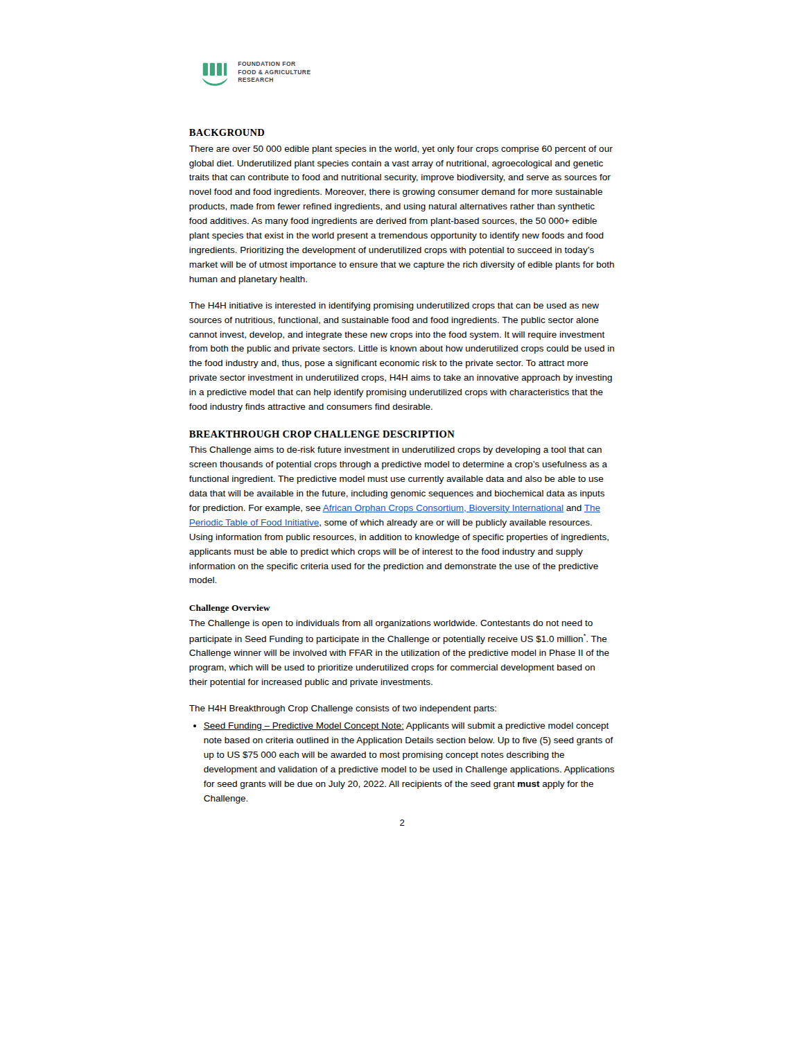Foundation for
Food & Agriculture
Research
BACKGROUND
There are over 50 000 edible plant species in the world, yet only four crops comprise 60 percent of our global diet. Underutilized plant species contain a vast array of nutritional, agroecological and genetic traits that can contribute to food and nutritional security, improve biodiversity, and serve as sources for novel food and food ingredients. Moreover, there is growing consumer demand for more sustainable products, made from fewer refined ingredients, and using natural alternatives rather than synthetic food additives. As many food ingredients are derived from plant-based sources, the 50 000+ edible plant species that exist in the world present a tremendous opportunity to identify new foods and food ingredients. Prioritizing the development of underutilized crops with potential to succeed in today’s market will be of utmost importance to ensure that we capture the rich diversity of edible plants for both human and planetary health.
The H4H initiative is interested in identifying promising underutilized crops that can be used as new sources of nutritious, functional, and sustainable food and food ingredients. The public sector alone cannot invest, develop, and integrate these new crops into the food system. It will require investment from both the public and private sectors. Little is known about how underutilized crops could be used in the food industry and, thus, pose a significant economic risk to the private sector. To attract more private sector investment in underutilized crops, H4H aims to take an innovative approach by investing in a predictive model that can help identify promising underutilized crops with characteristics that the food industry finds attractive and consumers find desirable.
BREAKTHROUGH CROP CHALLENGE DESCRIPTION
This Challenge aims to de-risk future investment in underutilized crops by developing a tool that can screen thousands of potential crops through a predictive model to determine a crop’s usefulness as a functional ingredient. The predictive model must use currently available data and also be able to use data that will be available in the future, including genomic sequences and biochemical data as inputs for prediction. For example, see African Orphan Crops Consortium, Bioversity International and The Periodic Table of Food Initiative, some of which already are or will be publicly available resources. Using information from public resources, in addition to knowledge of specific properties of ingredients, applicants must be able to predict which crops will be of interest to the food industry and supply information on the specific criteria used for the prediction and demonstrate the use of the predictive model.
Challenge Overview
The Challenge is open to individuals from all organizations worldwide. Contestants do not need to participate in Seed Funding to participate in the Challenge or potentially receive US $1.0 million*. The Challenge winner will be involved with FFAR in the utilization of the predictive model in Phase II of the program, which will be used to prioritize underutilized crops for commercial development based on their potential for increased public and private investments.
The H4H Breakthrough Crop Challenge consists of two independent parts:
Seed Funding – Predictive Model Concept Note: Applicants will submit a predictive model concept note based on criteria outlined in the Application Details section below. Up to five (5) seed grants of up to US $75 000 each will be awarded to most promising concept notes describing the development and validation of a predictive model to be used in Challenge applications. Applications for seed grants will be due on July 20, 2022. All recipients of the seed grant must apply for the Challenge.
2